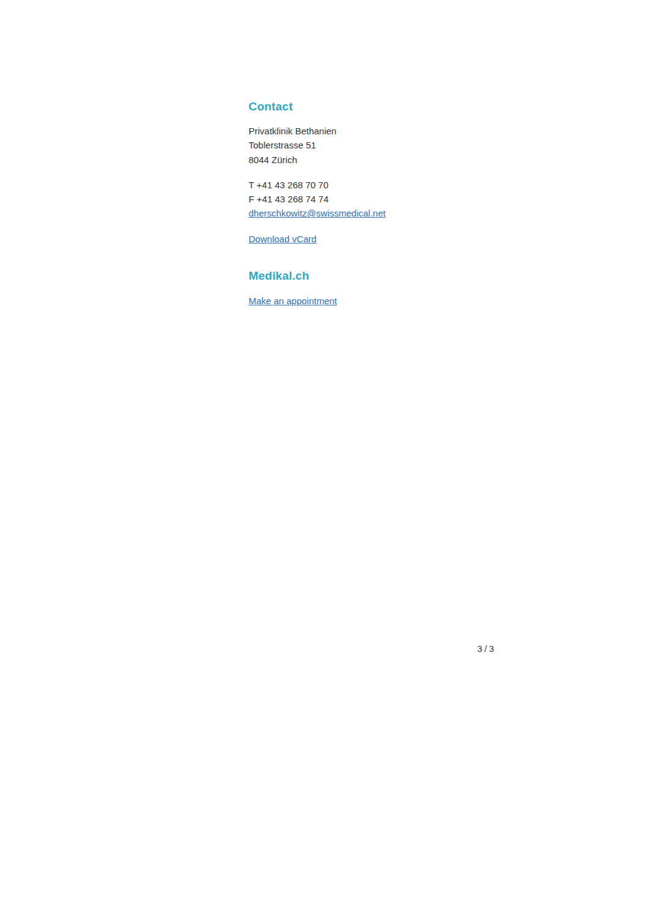Contact
Privatklinik Bethanien
Toblerstrasse 51
8044 Zürich
T +41 43 268 70 70
F +41 43 268 74 74
dherschkowitz@swissmedical.net
Download vCard
Medikal.ch
Make an appointment
3 / 3